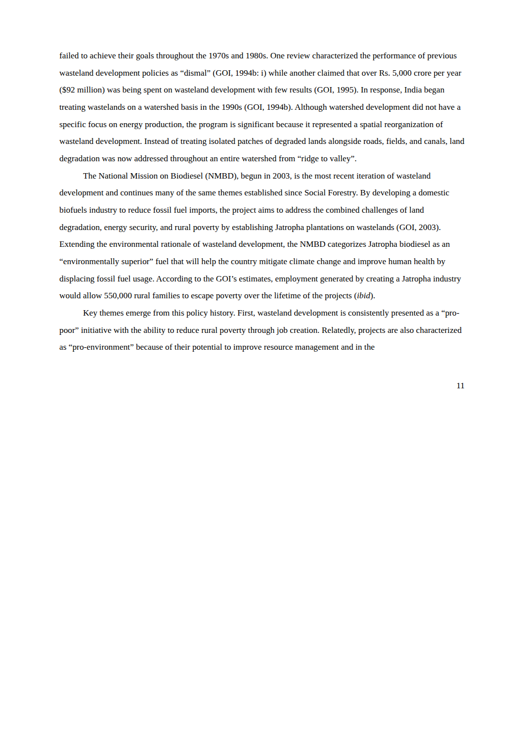failed to achieve their goals throughout the 1970s and 1980s. One review characterized the performance of previous wasteland development policies as “dismal” (GOI, 1994b: i) while another claimed that over Rs. 5,000 crore per year ($92 million) was being spent on wasteland development with few results (GOI, 1995). In response, India began treating wastelands on a watershed basis in the 1990s (GOI, 1994b). Although watershed development did not have a specific focus on energy production, the program is significant because it represented a spatial reorganization of wasteland development. Instead of treating isolated patches of degraded lands alongside roads, fields, and canals, land degradation was now addressed throughout an entire watershed from “ridge to valley”.
The National Mission on Biodiesel (NMBD), begun in 2003, is the most recent iteration of wasteland development and continues many of the same themes established since Social Forestry. By developing a domestic biofuels industry to reduce fossil fuel imports, the project aims to address the combined challenges of land degradation, energy security, and rural poverty by establishing Jatropha plantations on wastelands (GOI, 2003). Extending the environmental rationale of wasteland development, the NMBD categorizes Jatropha biodiesel as an “environmentally superior” fuel that will help the country mitigate climate change and improve human health by displacing fossil fuel usage. According to the GOI’s estimates, employment generated by creating a Jatropha industry would allow 550,000 rural families to escape poverty over the lifetime of the projects (ibid).
Key themes emerge from this policy history. First, wasteland development is consistently presented as a “pro-poor” initiative with the ability to reduce rural poverty through job creation. Relatedly, projects are also characterized as “pro-environment” because of their potential to improve resource management and in the
11